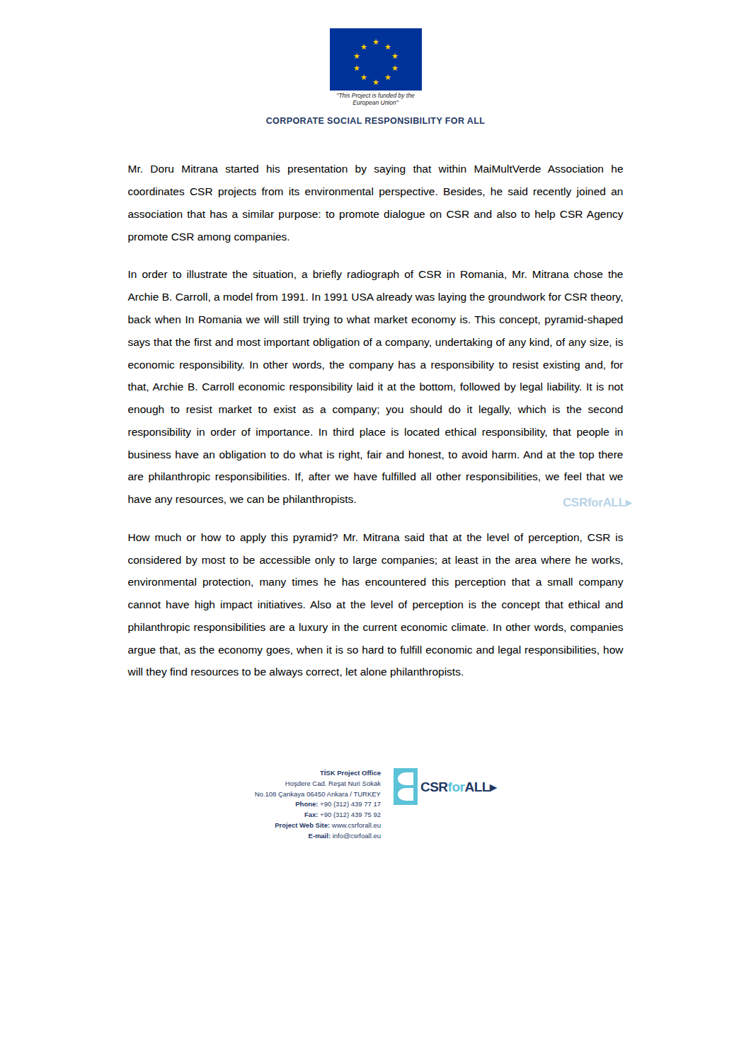★ ★ ★ ★ ★ ★ ★ ★ ★ ★
"This Project is funded by the
European Union"
CORPORATE SOCIAL RESPONSIBILITY FOR ALL
Mr. Doru Mitrana started his presentation by saying that within MaiMultVerde Association he coordinates CSR projects from its environmental perspective. Besides, he said recently joined an association that has a similar purpose: to promote dialogue on CSR and also to help CSR Agency promote CSR among companies.
In order to illustrate the situation, a briefly radiograph of CSR in Romania, Mr. Mitrana chose the Archie B. Carroll, a model from 1991. In 1991 USA already was laying the groundwork for CSR theory, back when In Romania we will still trying to what market economy is. This concept, pyramid-shaped says that the first and most important obligation of a company, undertaking of any kind, of any size, is economic responsibility. In other words, the company has a responsibility to resist existing and, for that, Archie B. Carroll economic responsibility laid it at the bottom, followed by legal liability. It is not enough to resist market to exist as a company; you should do it legally, which is the second responsibility in order of importance. In third place is located ethical responsibility, that people in business have an obligation to do what is right, fair and honest, to avoid harm. And at the top there are philanthropic responsibilities. If, after we have fulfilled all other responsibilities, we feel that we have any resources, we can be philanthropists.
How much or how to apply this pyramid? Mr. Mitrana said that at the level of perception, CSR is considered by most to be accessible only to large companies; at least in the area where he works, environmental protection, many times he has encountered this perception that a small company cannot have high impact initiatives. Also at the level of perception is the concept that ethical and philanthropic responsibilities are a luxury in the current economic climate. In other words, companies argue that, as the economy goes, when it is so hard to fulfill economic and legal responsibilities, how will they find resources to be always correct, let alone philanthropists.
CSRforALL▸
TİSK Project Office
Hoşdere Cad. Reşat Nuri Sokak
No.108 Çankaya 06450 Ankara / TURKEY
Phone: +90 (312) 439 77 17
Fax: +90 (312) 439 75 92
Project Web Site: www.csrforall.eu
E-mail: info@csrfoall.eu
CSRfor ALL▸